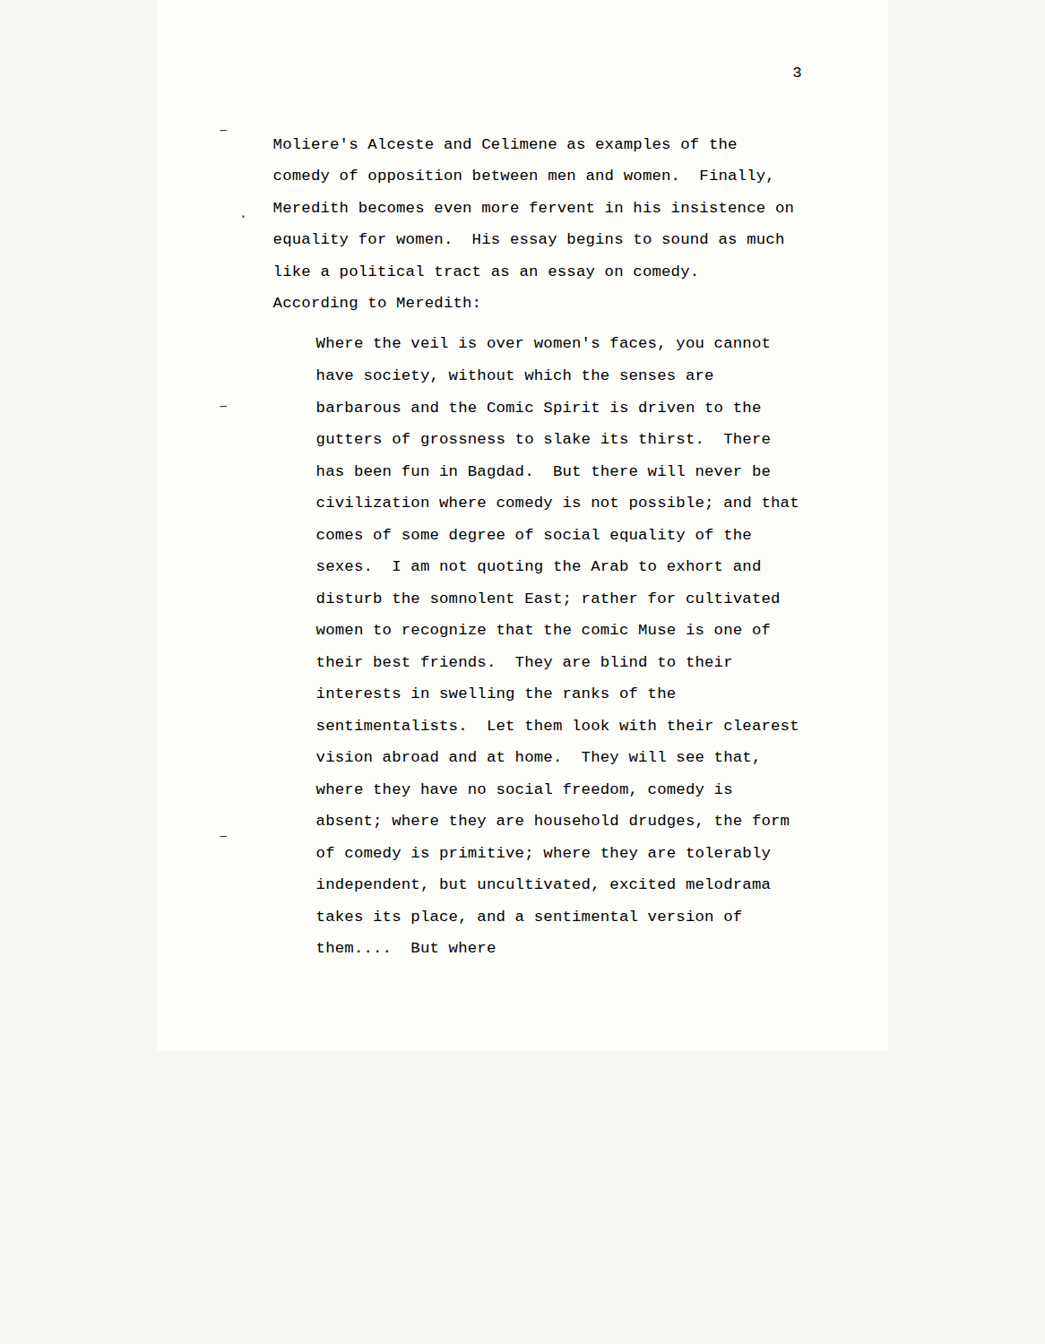3
– · – –
Moliere's Alceste and Celimene as examples of the comedy of opposition between men and women. Finally, Meredith becomes even more fervent in his insistence on equality for women. His essay begins to sound as much like a political tract as an essay on comedy. According to Meredith:
Where the veil is over women's faces, you cannot have society, without which the senses are barbarous and the Comic Spirit is driven to the gutters of grossness to slake its thirst. There has been fun in Bagdad. But there will never be civilization where comedy is not possible; and that comes of some degree of social equality of the sexes. I am not quoting the Arab to exhort and disturb the somnolent East; rather for cultivated women to recognize that the comic Muse is one of their best friends. They are blind to their interests in swelling the ranks of the sentimentalists. Let them look with their clearest vision abroad and at home. They will see that, where they have no social freedom, comedy is absent; where they are household drudges, the form of comedy is primitive; where they are tolerably independent, but uncultivated, excited melodrama takes its place, and a sentimental version of them.... But where